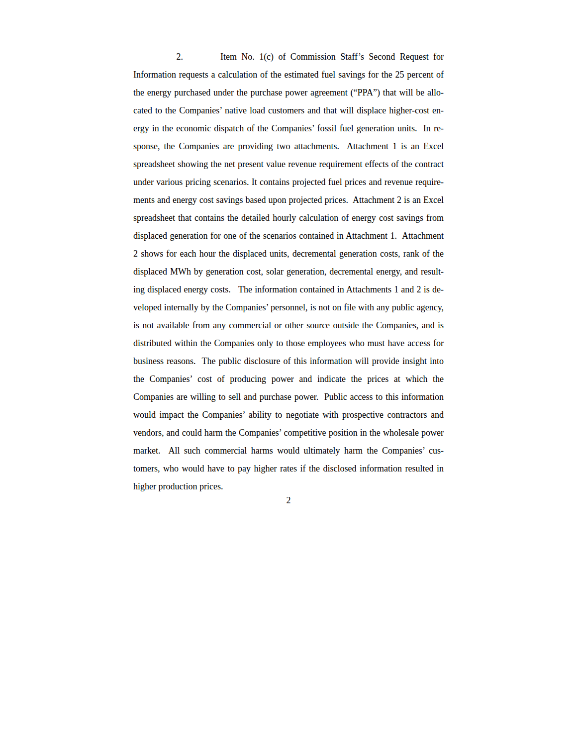2. Item No. 1(c) of Commission Staff’s Second Request for Information requests a calculation of the estimated fuel savings for the 25 percent of the energy purchased under the purchase power agreement (“PPA”) that will be allocated to the Companies’ native load customers and that will displace higher-cost energy in the economic dispatch of the Companies’ fossil fuel generation units. In response, the Companies are providing two attachments. Attachment 1 is an Excel spreadsheet showing the net present value revenue requirement effects of the contract under various pricing scenarios. It contains projected fuel prices and revenue requirements and energy cost savings based upon projected prices. Attachment 2 is an Excel spreadsheet that contains the detailed hourly calculation of energy cost savings from displaced generation for one of the scenarios contained in Attachment 1. Attachment 2 shows for each hour the displaced units, decremental generation costs, rank of the displaced MWh by generation cost, solar generation, decremental energy, and resulting displaced energy costs. The information contained in Attachments 1 and 2 is developed internally by the Companies’ personnel, is not on file with any public agency, is not available from any commercial or other source outside the Companies, and is distributed within the Companies only to those employees who must have access for business reasons. The public disclosure of this information will provide insight into the Companies’ cost of producing power and indicate the prices at which the Companies are willing to sell and purchase power. Public access to this information would impact the Companies’ ability to negotiate with prospective contractors and vendors, and could harm the Companies’ competitive position in the wholesale power market. All such commercial harms would ultimately harm the Companies’ customers, who would have to pay higher rates if the disclosed information resulted in higher production prices.
2